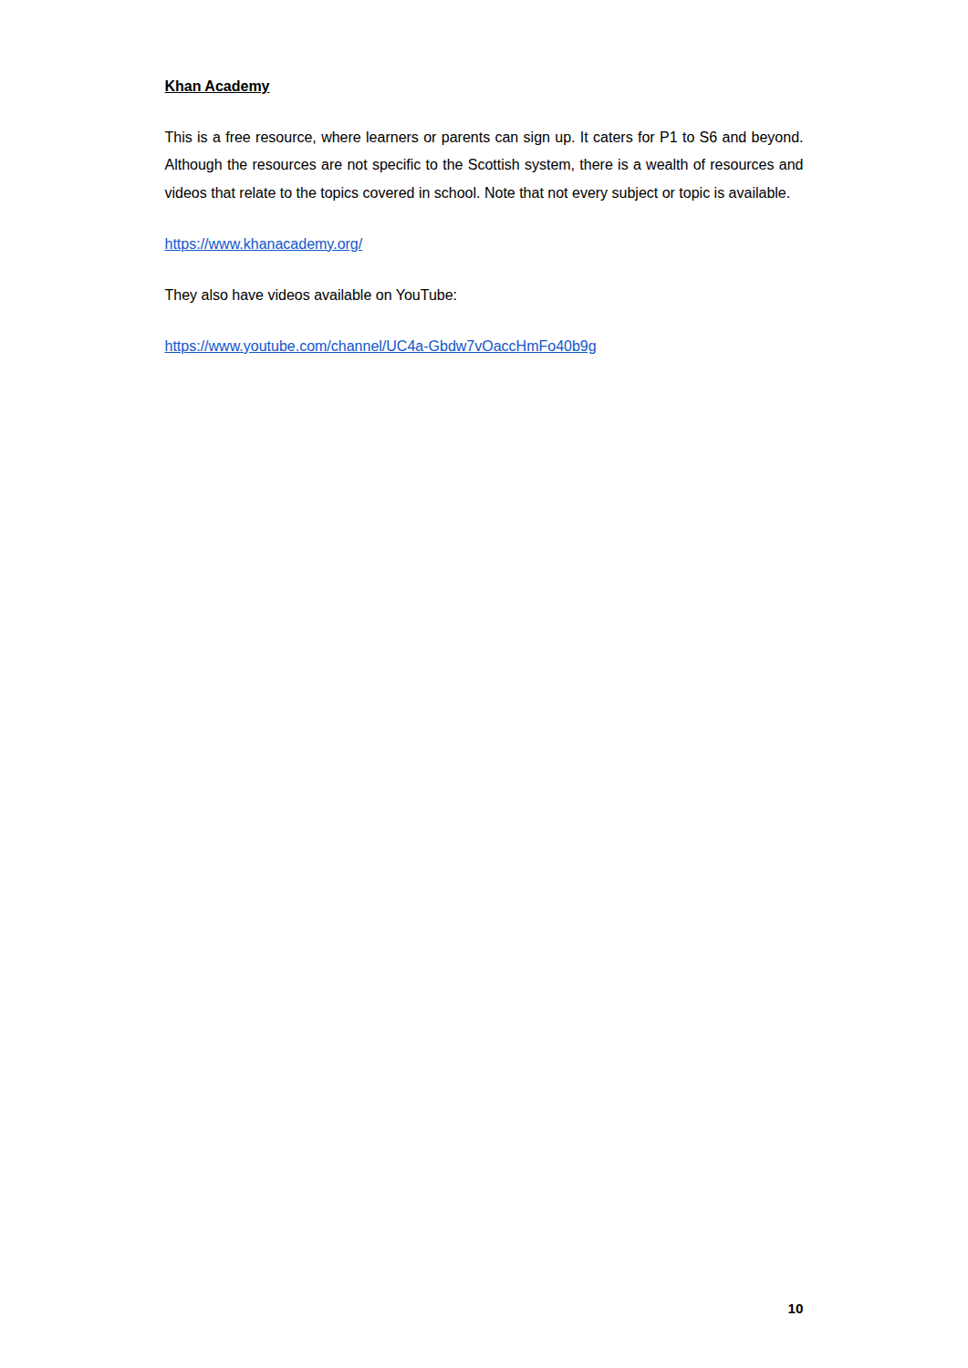Khan Academy
This is a free resource, where learners or parents can sign up. It caters for P1 to S6 and beyond. Although the resources are not specific to the Scottish system, there is a wealth of resources and videos that relate to the topics covered in school. Note that not every subject or topic is available.
https://www.khanacademy.org/
They also have videos available on YouTube:
https://www.youtube.com/channel/UC4a-Gbdw7vOaccHmFo40b9g
10